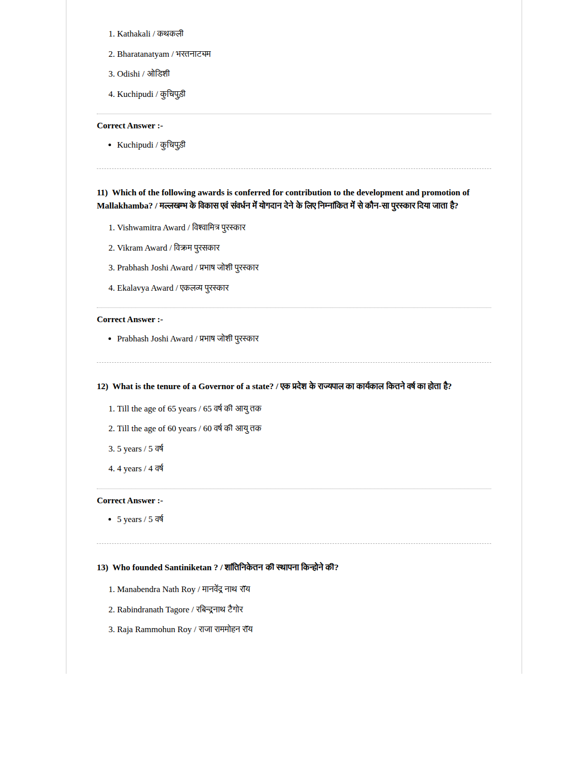Kathakali / कथकली
Bharatanatyam / भरतनाट्यम
Odishi / ओडिशी
Kuchipudi / कुचिपुड़ी
Correct Answer :-
Kuchipudi / कुचिपुड़ी
11) Which of the following awards is conferred for contribution to the development and promotion of Mallakhamba? / मल्लखम्भ के विकास एवं संवर्धन में योगदान देने के लिए निम्नांकित में से कौन-सा पुरस्कार दिया जाता है?
Vishwamitra Award / विश्वामित्र पुरस्कार
Vikram Award / विक्रम पुरसकार
Prabhash Joshi Award / प्रभाष जोशी पुरस्कार
Ekalavya Award / एकलव्य पुरस्कार
Correct Answer :-
Prabhash Joshi Award / प्रभाष जोशी पुरस्कार
12) What is the tenure of a Governor of a state? / एक प्रदेश के राज्यपाल का कार्यकाल कितने वर्ष का होता है?
Till the age of 65 years / 65 वर्ष की आयु तक
Till the age of 60 years / 60 वर्ष की आयु तक
5 years / 5 वर्ष
4 years / 4 वर्ष
Correct Answer :-
5 years / 5 वर्ष
13) Who founded Santiniketan ? / शांतिनिकेतन की स्थापना किन्होने की?
Manabendra Nath Roy / मानवेंद्र नाथ रॉय
Rabindranath Tagore / रबिन्द्रनाथ टैगोर
Raja Rammohun Roy / राजा राममोहन रॉय